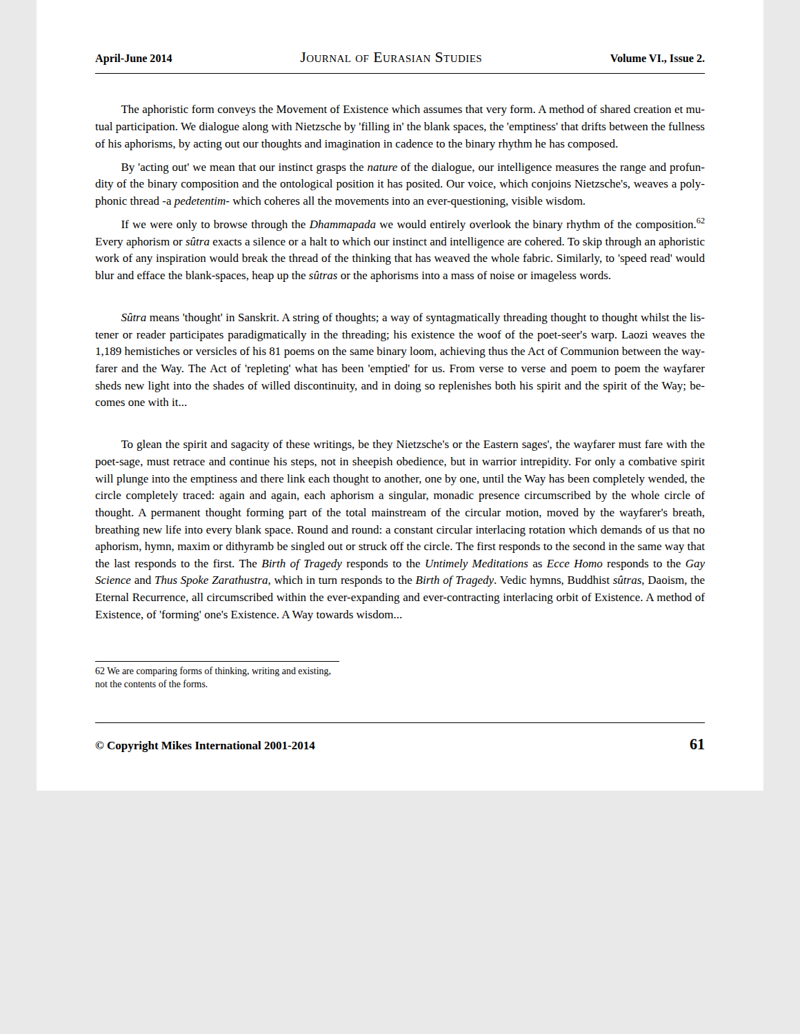April-June 2014
Journal of Eurasian Studies
Volume VI., Issue 2.
The aphoristic form conveys the Movement of Existence which assumes that very form. A method of shared creation et mutual participation. We dialogue along with Nietzsche by 'filling in' the blank spaces, the 'emptiness' that drifts between the fullness of his aphorisms, by acting out our thoughts and imagination in cadence to the binary rhythm he has composed.
By 'acting out' we mean that our instinct grasps the nature of the dialogue, our intelligence measures the range and profundity of the binary composition and the ontological position it has posited. Our voice, which conjoins Nietzsche's, weaves a polyphonic thread -a pedetentim- which coheres all the movements into an ever-questioning, visible wisdom.
If we were only to browse through the Dhammapada we would entirely overlook the binary rhythm of the composition.62 Every aphorism or sûtra exacts a silence or a halt to which our instinct and intelligence are cohered. To skip through an aphoristic work of any inspiration would break the thread of the thinking that has weaved the whole fabric. Similarly, to 'speed read' would blur and efface the blank-spaces, heap up the sûtras or the aphorisms into a mass of noise or imageless words.
Sûtra means 'thought' in Sanskrit. A string of thoughts; a way of syntagmatically threading thought to thought whilst the listener or reader participates paradigmatically in the threading; his existence the woof of the poet-seer's warp. Laozi weaves the 1,189 hemistiches or versicles of his 81 poems on the same binary loom, achieving thus the Act of Communion between the wayfarer and the Way. The Act of 'repleting' what has been 'emptied' for us. From verse to verse and poem to poem the wayfarer sheds new light into the shades of willed discontinuity, and in doing so replenishes both his spirit and the spirit of the Way; becomes one with it...
To glean the spirit and sagacity of these writings, be they Nietzsche's or the Eastern sages', the wayfarer must fare with the poet-sage, must retrace and continue his steps, not in sheepish obedience, but in warrior intrepidity. For only a combative spirit will plunge into the emptiness and there link each thought to another, one by one, until the Way has been completely wended, the circle completely traced: again and again, each aphorism a singular, monadic presence circumscribed by the whole circle of thought. A permanent thought forming part of the total mainstream of the circular motion, moved by the wayfarer's breath, breathing new life into every blank space. Round and round: a constant circular interlacing rotation which demands of us that no aphorism, hymn, maxim or dithyramb be singled out or struck off the circle. The first responds to the second in the same way that the last responds to the first. The Birth of Tragedy responds to the Untimely Meditations as Ecce Homo responds to the Gay Science and Thus Spoke Zarathustra, which in turn responds to the Birth of Tragedy. Vedic hymns, Buddhist sûtras, Daoism, the Eternal Recurrence, all circumscribed within the ever-expanding and ever-contracting interlacing orbit of Existence. A method of Existence, of 'forming' one's Existence. A Way towards wisdom...
62 We are comparing forms of thinking, writing and existing, not the contents of the forms.
© Copyright Mikes International 2001-2014 61